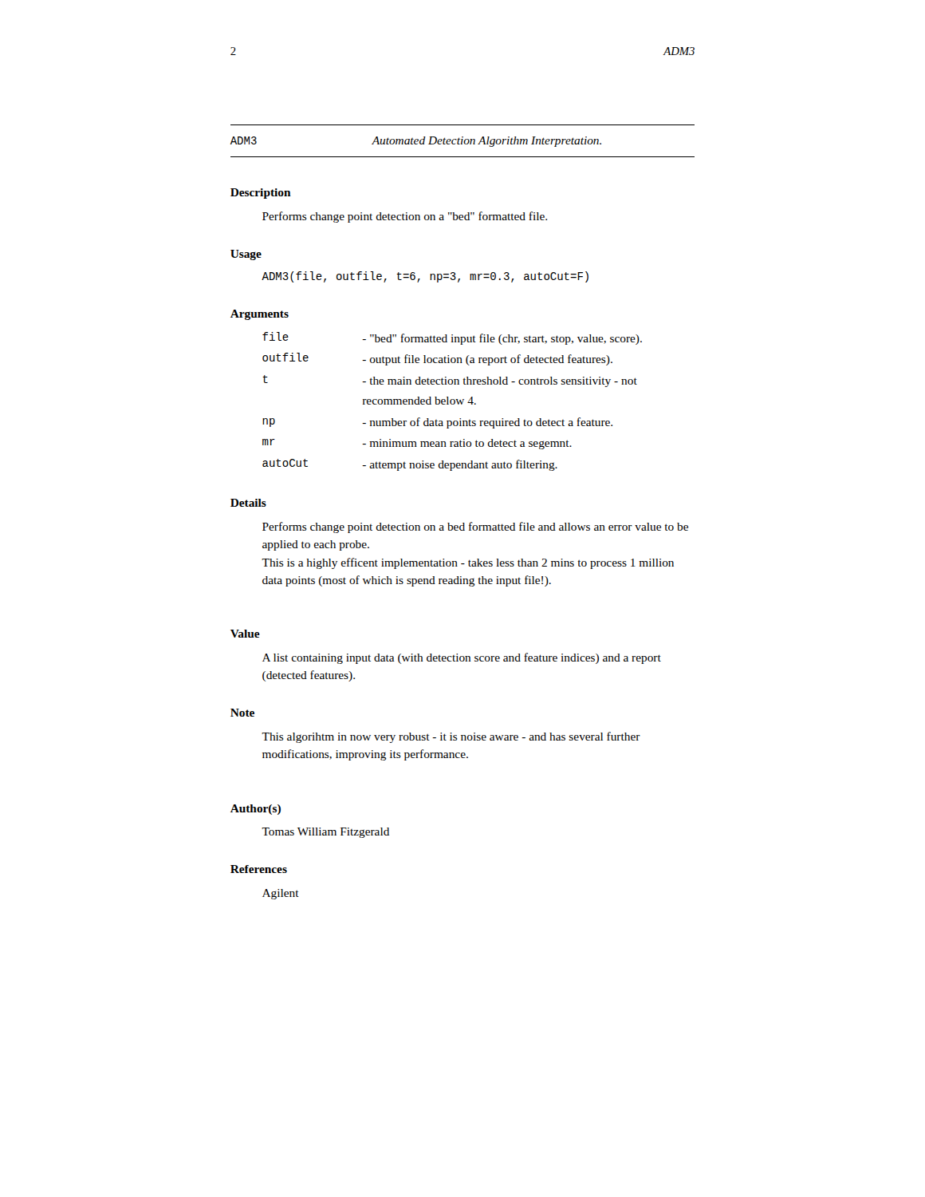2 ADM3
ADM3 Automated Detection Algorithm Interpretation.
Description
Performs change point detection on a "bed" formatted file.
Usage
ADM3(file, outfile, t=6, np=3, mr=0.3, autoCut=F)
Arguments
file
- "bed" formatted input file (chr, start, stop, value, score).
outfile
- output file location (a report of detected features).
t
- the main detection threshold - controls sensitivity - not recommended below 4.
np
- number of data points required to detect a feature.
mr
- minimum mean ratio to detect a segemnt.
autoCut
- attempt noise dependant auto filtering.
Details
Performs change point detection on a bed formatted file and allows an error value to be applied to each probe.
This is a highly efficent implementation - takes less than 2 mins to process 1 million data points (most of which is spend reading the input file!).
Value
A list containing input data (with detection score and feature indices) and a report (detected features).
Note
This algorihtm in now very robust - it is noise aware - and has several further modifications, improving its performance.
Author(s)
Tomas William Fitzgerald
References
Agilent